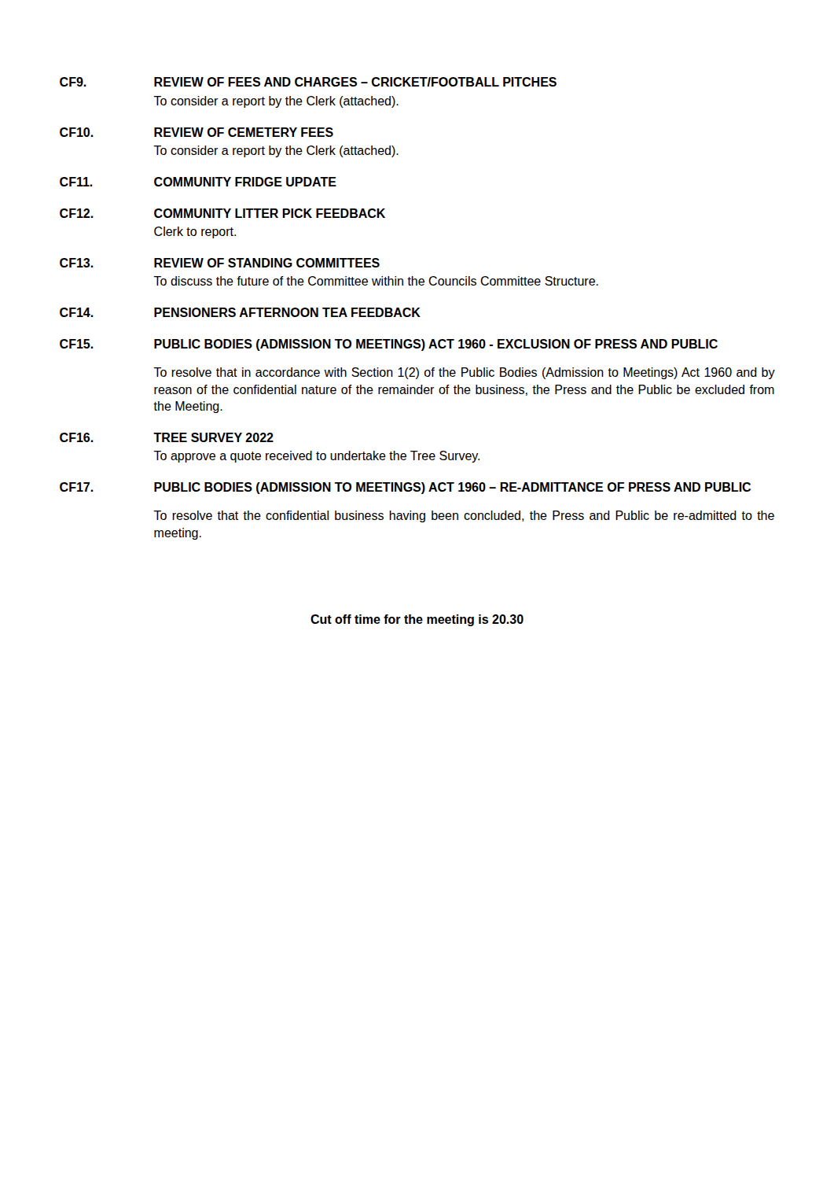CF9.
Review of Fees and Charges – Cricket/Football Pitches
To consider a report by the Clerk (attached).
CF10.
Review of Cemetery Fees
To consider a report by the Clerk (attached).
CF11.
Community Fridge Update
CF12.
Community Litter Pick Feedback
Clerk to report.
CF13.
Review of Standing Committees
To discuss the future of the Committee within the Councils Committee Structure.
CF14.
Pensioners Afternoon Tea Feedback
CF15.
Public Bodies (Admission to Meetings) Act 1960 - Exclusion of Press and Public
To resolve that in accordance with Section 1(2) of the Public Bodies (Admission to Meetings) Act 1960 and by reason of the confidential nature of the remainder of the business, the Press and the Public be excluded from the Meeting.
CF16.
Tree Survey 2022
To approve a quote received to undertake the Tree Survey.
CF17.
Public Bodies (Admission to Meetings) Act 1960 – Re-admittance of Press and Public
To resolve that the confidential business having been concluded, the Press and Public be re-admitted to the meeting.
Cut off time for the meeting is 20.30